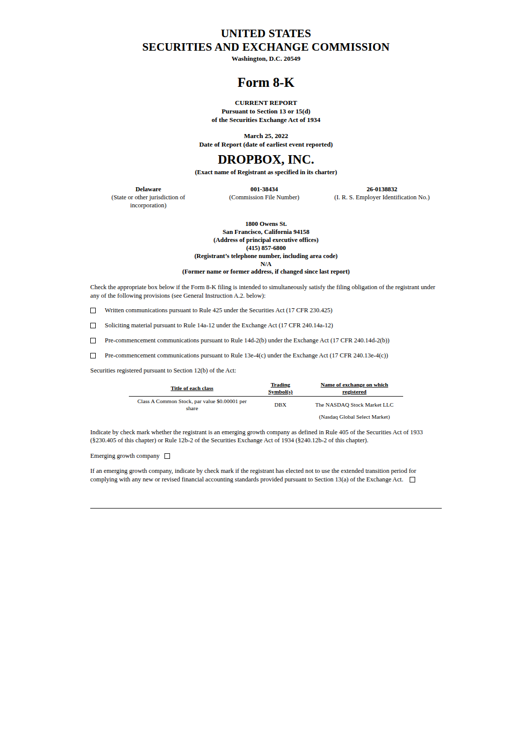UNITED STATES
SECURITIES AND EXCHANGE COMMISSION
Washington, D.C. 20549
Form 8-K
CURRENT REPORT
Pursuant to Section 13 or 15(d)
of the Securities Exchange Act of 1934
March 25, 2022
Date of Report (date of earliest event reported)
DROPBOX, INC.
(Exact name of Registrant as specified in its charter)
| Delaware | 001-38434 | 26-0138832 |
| (State or other jurisdiction of incorporation) | (Commission File Number) | (I. R. S. Employer Identification No.) |
1800 Owens St.
San Francisco, California 94158
(Address of principal executive offices)
(415) 857-6800
(Registrant’s telephone number, including area code)
N/A
(Former name or former address, if changed since last report)
Check the appropriate box below if the Form 8-K filing is intended to simultaneously satisfy the filing obligation of the registrant under any of the following provisions (see General Instruction A.2. below):
Written communications pursuant to Rule 425 under the Securities Act (17 CFR 230.425)
Soliciting material pursuant to Rule 14a-12 under the Exchange Act (17 CFR 240.14a-12)
Pre-commencement communications pursuant to Rule 14d-2(b) under the Exchange Act (17 CFR 240.14d-2(b))
Pre-commencement communications pursuant to Rule 13e-4(c) under the Exchange Act (17 CFR 240.13e-4(c))
Securities registered pursuant to Section 12(b) of the Act:
| Title of each class | Trading Symbol(s) | Name of exchange on which registered |
| --- | --- | --- |
| Class A Common Stock, par value $0.00001 per share | DBX | The NASDAQ Stock Market LLC |
| | | (Nasdaq Global Select Market) |
Indicate by check mark whether the registrant is an emerging growth company as defined in Rule 405 of the Securities Act of 1933 (§230.405 of this chapter) or Rule 12b-2 of the Securities Exchange Act of 1934 (§240.12b-2 of this chapter).
Emerging growth company
If an emerging growth company, indicate by check mark if the registrant has elected not to use the extended transition period for complying with any new or revised financial accounting standards provided pursuant to Section 13(a) of the Exchange Act.